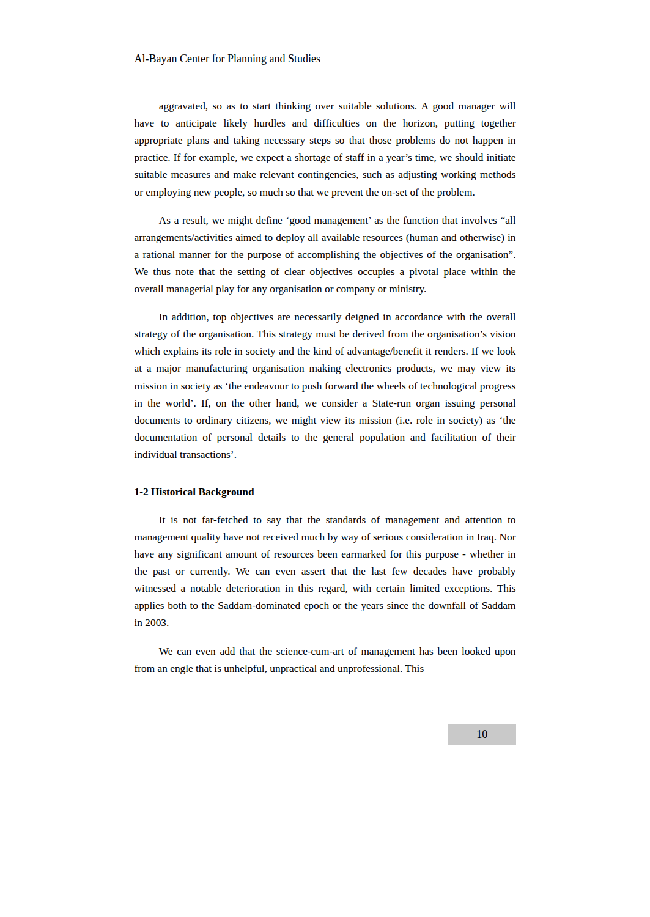Al-Bayan Center for Planning and Studies
aggravated, so as to start thinking over suitable solutions. A good manager will have to anticipate likely hurdles and difficulties on the horizon, putting together appropriate plans and taking necessary steps so that those problems do not happen in practice. If for example, we expect a shortage of staff in a year’s time, we should initiate suitable measures and make relevant contingencies, such as adjusting working methods or employing new people, so much so that we prevent the on-set of the problem.
As a result, we might define ‘good management’ as the function that involves “all arrangements/activities aimed to deploy all available resources (human and otherwise) in a rational manner for the purpose of accomplishing the objectives of the organisation”. We thus note that the setting of clear objectives occupies a pivotal place within the overall managerial play for any organisation or company or ministry.
In addition, top objectives are necessarily deigned in accordance with the overall strategy of the organisation. This strategy must be derived from the organisation’s vision which explains its role in society and the kind of advantage/benefit it renders. If we look at a major manufacturing organisation making electronics products, we may view its mission in society as ‘the endeavour to push forward the wheels of technological progress in the world’. If, on the other hand, we consider a State-run organ issuing personal documents to ordinary citizens, we might view its mission (i.e. role in society) as ‘the documentation of personal details to the general population and facilitation of their individual transactions’.
1-2 Historical Background
It is not far-fetched to say that the standards of management and attention to management quality have not received much by way of serious consideration in Iraq. Nor have any significant amount of resources been earmarked for this purpose - whether in the past or currently. We can even assert that the last few decades have probably witnessed a notable deterioration in this regard, with certain limited exceptions. This applies both to the Saddam-dominated epoch or the years since the downfall of Saddam in 2003.
We can even add that the science-cum-art of management has been looked upon from an engle that is unhelpful, unpractical and unprofessional. This
10